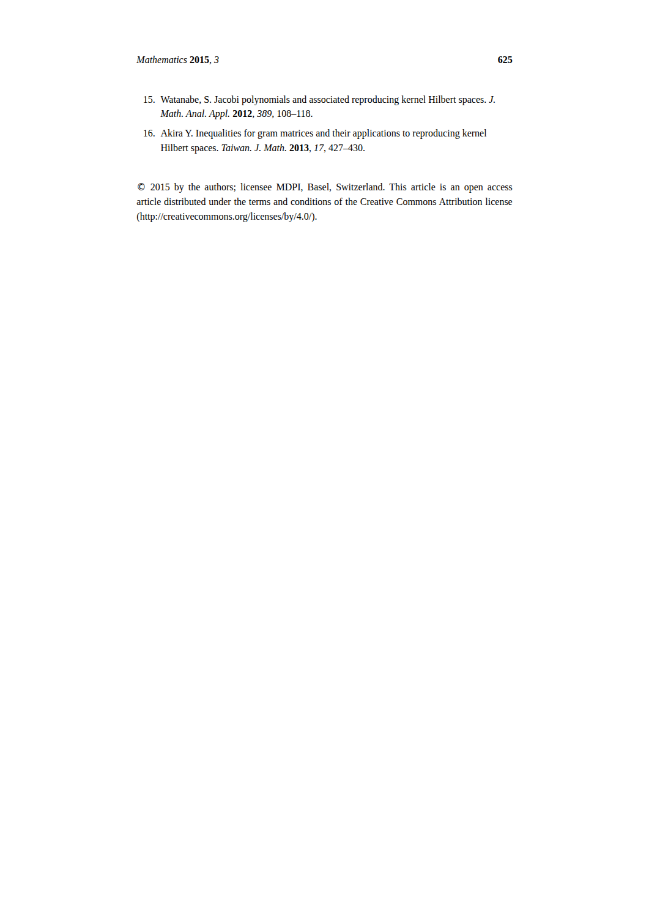Mathematics 2015, 3
625
15. Watanabe, S. Jacobi polynomials and associated reproducing kernel Hilbert spaces. J. Math. Anal. Appl. 2012, 389, 108–118.
16. Akira Y. Inequalities for gram matrices and their applications to reproducing kernel Hilbert spaces. Taiwan. J. Math. 2013, 17, 427–430.
© 2015 by the authors; licensee MDPI, Basel, Switzerland. This article is an open access article distributed under the terms and conditions of the Creative Commons Attribution license (http://creativecommons.org/licenses/by/4.0/).